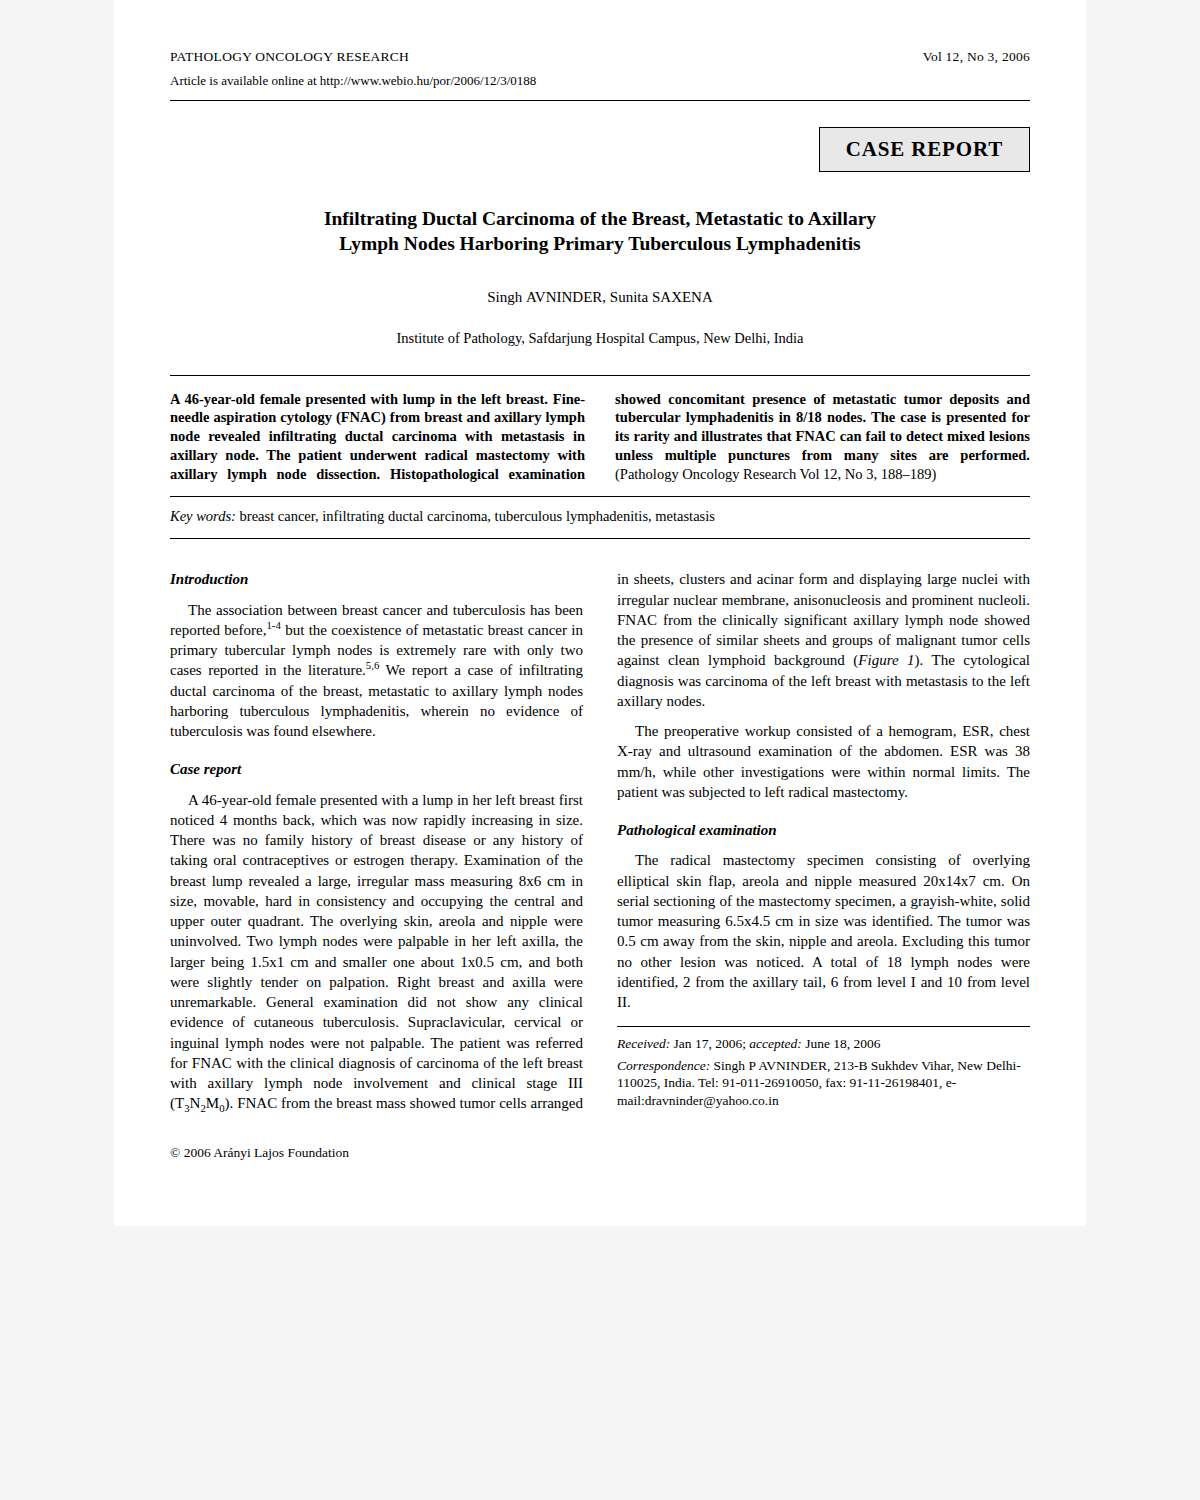Pathology Oncology Research
Vol 12, No 3, 2006
Article is available online at http://www.webio.hu/por/2006/12/3/0188
CASE REPORT
Infiltrating Ductal Carcinoma of the Breast, Metastatic to Axillary
Lymph Nodes Harboring Primary Tuberculous Lymphadenitis
Singh AVNINDER, Sunita SAXENA
Institute of Pathology, Safdarjung Hospital Campus, New Delhi, India
A 46-year-old female presented with lump in the left breast. Fine-needle aspiration cytology (FNAC) from breast and axillary lymph node revealed infiltrating ductal carcinoma with metastasis in axillary node. The patient underwent radical mastectomy with axillary lymph node dissection. Histopathological examination showed concomitant presence of metastatic tumor deposits and tubercular lymphadenitis in 8/18 nodes. The case is presented for its rarity and illustrates that FNAC can fail to detect mixed lesions unless multiple punctures from many sites are performed. (Pathology Oncology Research Vol 12, No 3, 188–189)
Key words: breast cancer, infiltrating ductal carcinoma, tuberculous lymphadenitis, metastasis
Introduction
The association between breast cancer and tuberculosis has been reported before,1-4 but the coexistence of metastatic breast cancer in primary tubercular lymph nodes is extremely rare with only two cases reported in the literature.5,6 We report a case of infiltrating ductal carcinoma of the breast, metastatic to axillary lymph nodes harboring tuberculous lymphadenitis, wherein no evidence of tuberculosis was found elsewhere.
Case report
A 46-year-old female presented with a lump in her left breast first noticed 4 months back, which was now rapidly increasing in size. There was no family history of breast disease or any history of taking oral contraceptives or estrogen therapy. Examination of the breast lump revealed a large, irregular mass measuring 8x6 cm in size, movable, hard in consistency and occupying the central and upper outer quadrant. The overlying skin, areola and nipple were uninvolved. Two lymph nodes were palpable in her left axilla, the larger being 1.5x1 cm and smaller one about 1x0.5 cm, and both were slightly tender on palpation. Right breast and axilla were unremarkable. General examination did not show any clinical evidence of cutaneous tuberculosis. Supraclavicular, cervical or inguinal lymph nodes were not palpable. The patient was referred for FNAC with the clinical diagnosis of carcinoma of the left breast with axillary lymph node involvement and clinical stage III (T3N2M0). FNAC from the breast mass showed tumor cells arranged in sheets, clusters and acinar form and displaying large nuclei with irregular nuclear membrane, anisonucleosis and prominent nucleoli. FNAC from the clinically significant axillary lymph node showed the presence of similar sheets and groups of malignant tumor cells against clean lymphoid background (Figure 1). The cytological diagnosis was carcinoma of the left breast with metastasis to the left axillary nodes.
The preoperative workup consisted of a hemogram, ESR, chest X-ray and ultrasound examination of the abdomen. ESR was 38 mm/h, while other investigations were within normal limits. The patient was subjected to left radical mastectomy.
Pathological examination
The radical mastectomy specimen consisting of overlying elliptical skin flap, areola and nipple measured 20x14x7 cm. On serial sectioning of the mastectomy specimen, a grayish-white, solid tumor measuring 6.5x4.5 cm in size was identified. The tumor was 0.5 cm away from the skin, nipple and areola. Excluding this tumor no other lesion was noticed. A total of 18 lymph nodes were identified, 2 from the axillary tail, 6 from level I and 10 from level II.
Received: Jan 17, 2006; accepted: June 18, 2006
Correspondence: Singh P AVNINDER, 213-B Sukhdev Vihar, New Delhi-110025, India. Tel: 91-011-26910050, fax: 91-11-26198401, e-mail:dravninder@yahoo.co.in
© 2006 Arányi Lajos Foundation